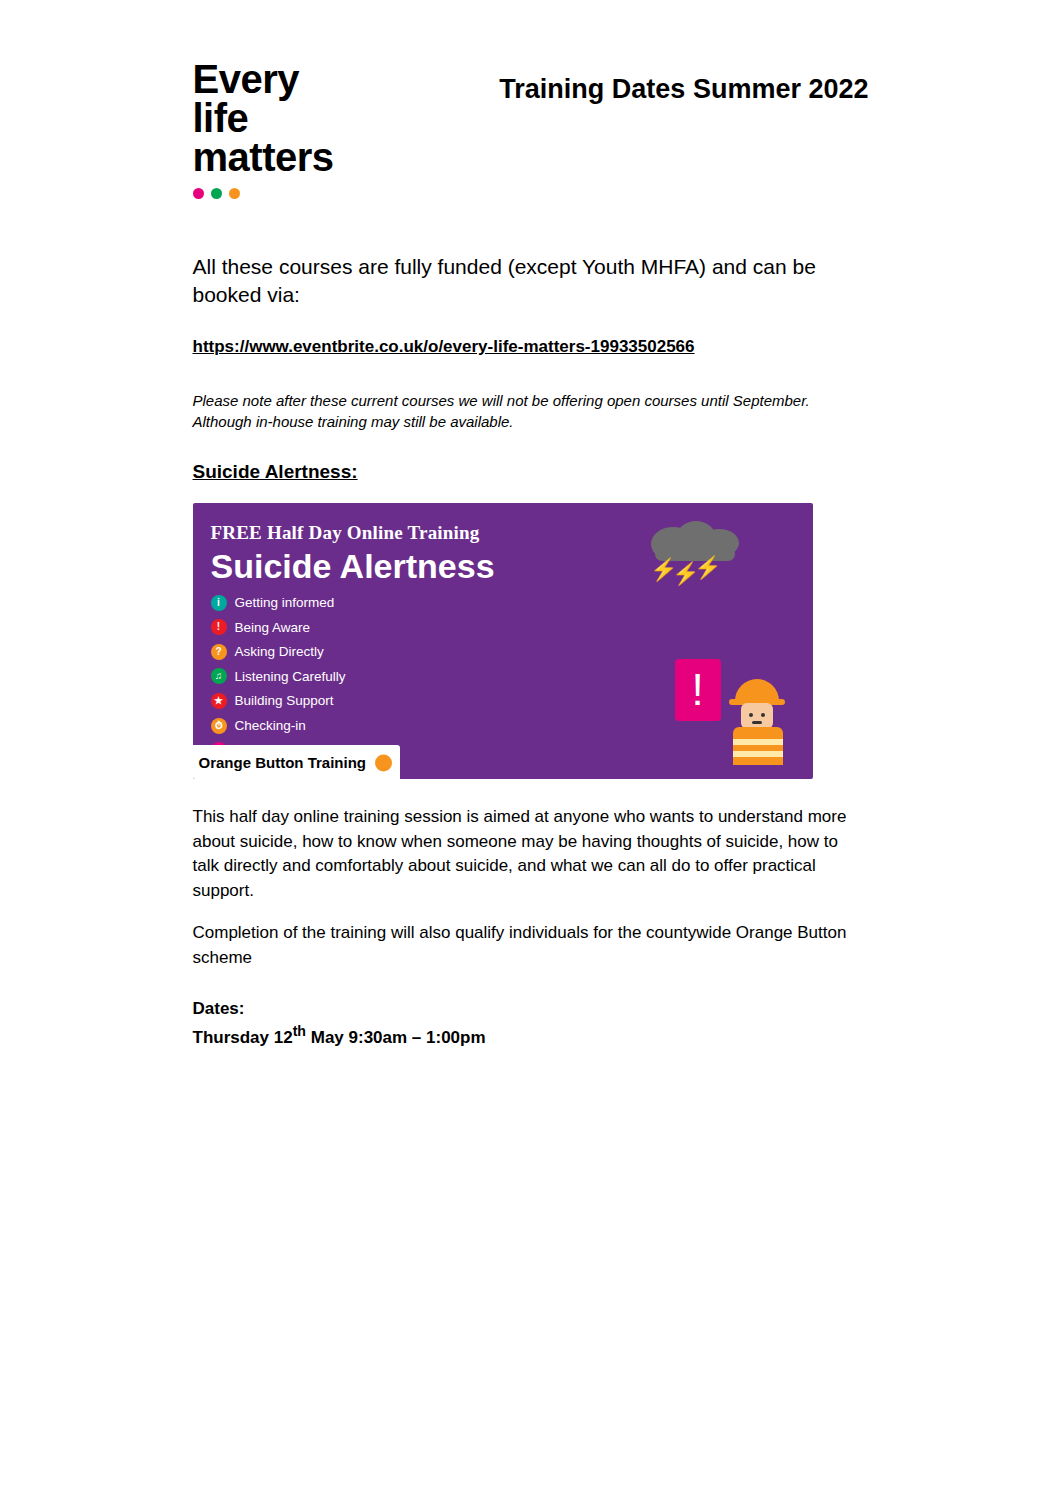Every life matters
Training Dates Summer 2022
All these courses are fully funded (except Youth MHFA) and can be booked via:
https://www.eventbrite.co.uk/o/every-life-matters-19933502566
Please note after these current courses we will not be offering open courses until September. Although in-house training may still be available.
Suicide Alertness:
FREE Half Day Online Training
Suicide Alertness
i Getting informed
!Being Aware
?Asking Directly
♫Listening Carefully
★Building Support
⏱Checking-in
♥Looking after Yourself
Orange Button Training
⚡ ⚡ ⚡
!
This half day online training session is aimed at anyone who wants to understand more about suicide, how to know when someone may be having thoughts of suicide, how to talk directly and comfortably about suicide, and what we can all do to offer practical support.
Completion of the training will also qualify individuals for the countywide Orange Button scheme
Dates:
Thursday 12th May 9:30am – 1:00pm